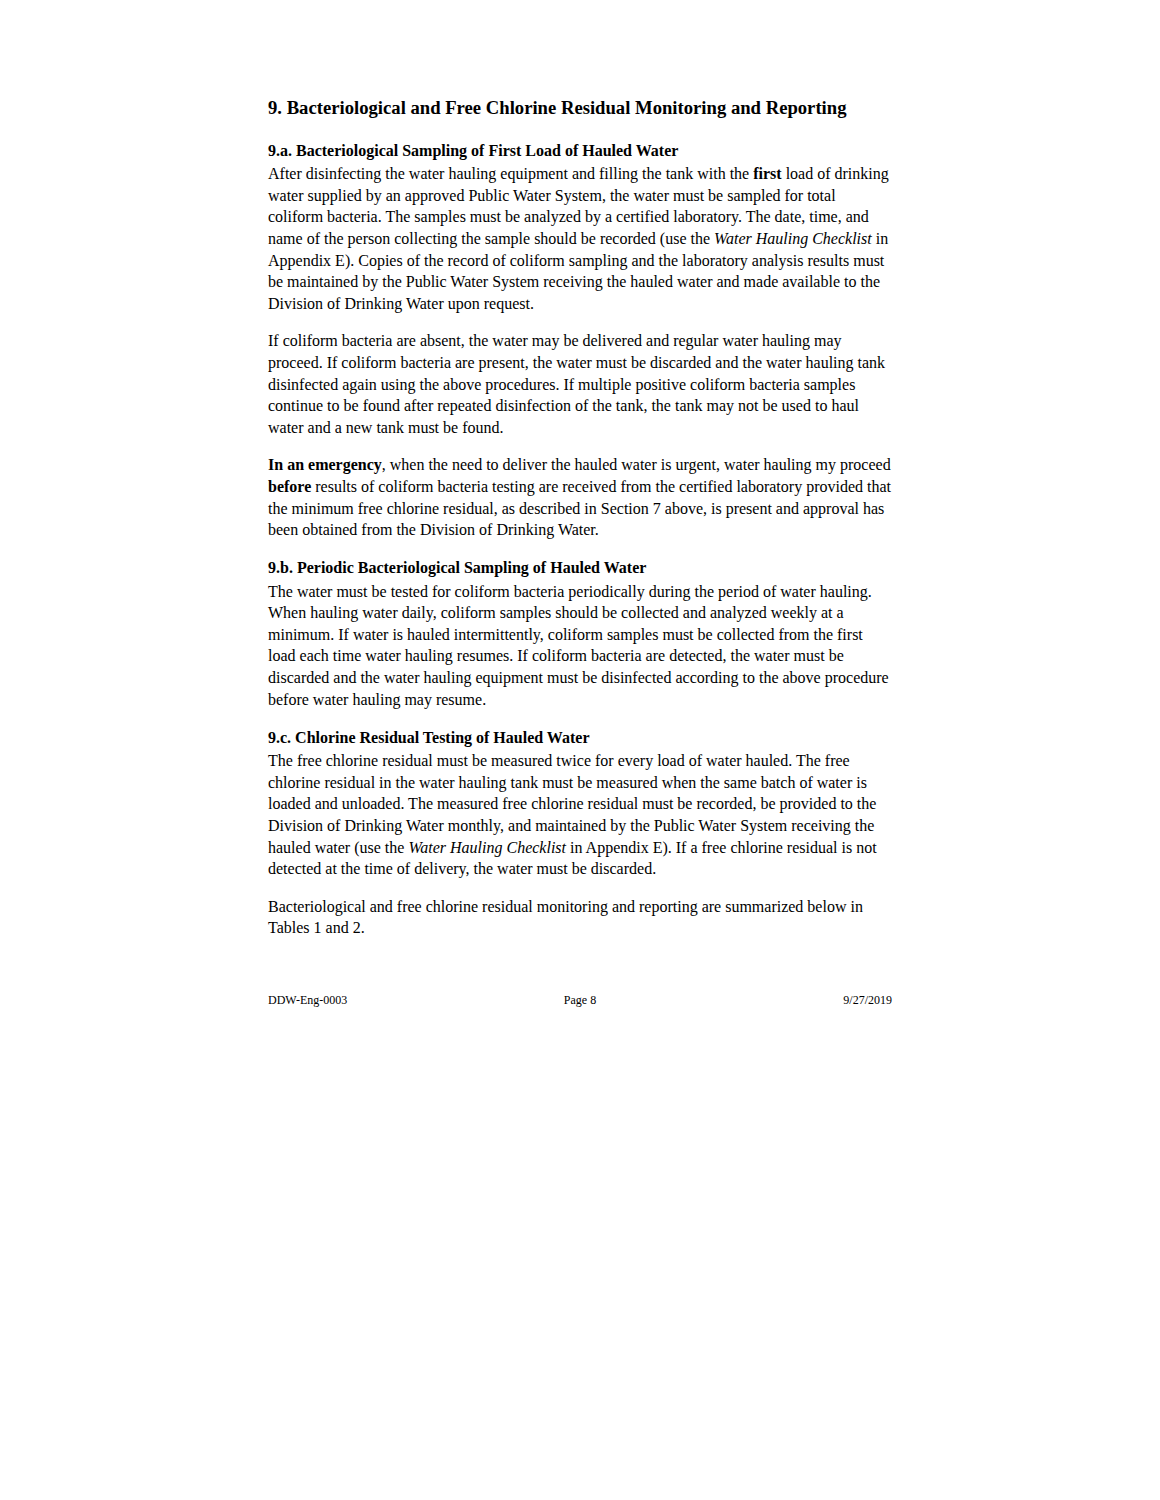9. Bacteriological and Free Chlorine Residual Monitoring and Reporting
9.a. Bacteriological Sampling of First Load of Hauled Water
After disinfecting the water hauling equipment and filling the tank with the first load of drinking water supplied by an approved Public Water System, the water must be sampled for total coliform bacteria. The samples must be analyzed by a certified laboratory. The date, time, and name of the person collecting the sample should be recorded (use the Water Hauling Checklist in Appendix E). Copies of the record of coliform sampling and the laboratory analysis results must be maintained by the Public Water System receiving the hauled water and made available to the Division of Drinking Water upon request.
If coliform bacteria are absent, the water may be delivered and regular water hauling may proceed. If coliform bacteria are present, the water must be discarded and the water hauling tank disinfected again using the above procedures. If multiple positive coliform bacteria samples continue to be found after repeated disinfection of the tank, the tank may not be used to haul water and a new tank must be found.
In an emergency, when the need to deliver the hauled water is urgent, water hauling my proceed before results of coliform bacteria testing are received from the certified laboratory provided that the minimum free chlorine residual, as described in Section 7 above, is present and approval has been obtained from the Division of Drinking Water.
9.b. Periodic Bacteriological Sampling of Hauled Water
The water must be tested for coliform bacteria periodically during the period of water hauling. When hauling water daily, coliform samples should be collected and analyzed weekly at a minimum. If water is hauled intermittently, coliform samples must be collected from the first load each time water hauling resumes. If coliform bacteria are detected, the water must be discarded and the water hauling equipment must be disinfected according to the above procedure before water hauling may resume.
9.c. Chlorine Residual Testing of Hauled Water
The free chlorine residual must be measured twice for every load of water hauled. The free chlorine residual in the water hauling tank must be measured when the same batch of water is loaded and unloaded. The measured free chlorine residual must be recorded, be provided to the Division of Drinking Water monthly, and maintained by the Public Water System receiving the hauled water (use the Water Hauling Checklist in Appendix E). If a free chlorine residual is not detected at the time of delivery, the water must be discarded.
Bacteriological and free chlorine residual monitoring and reporting are summarized below in Tables 1 and 2.
DDW-Eng-0003
Page 8
9/27/2019